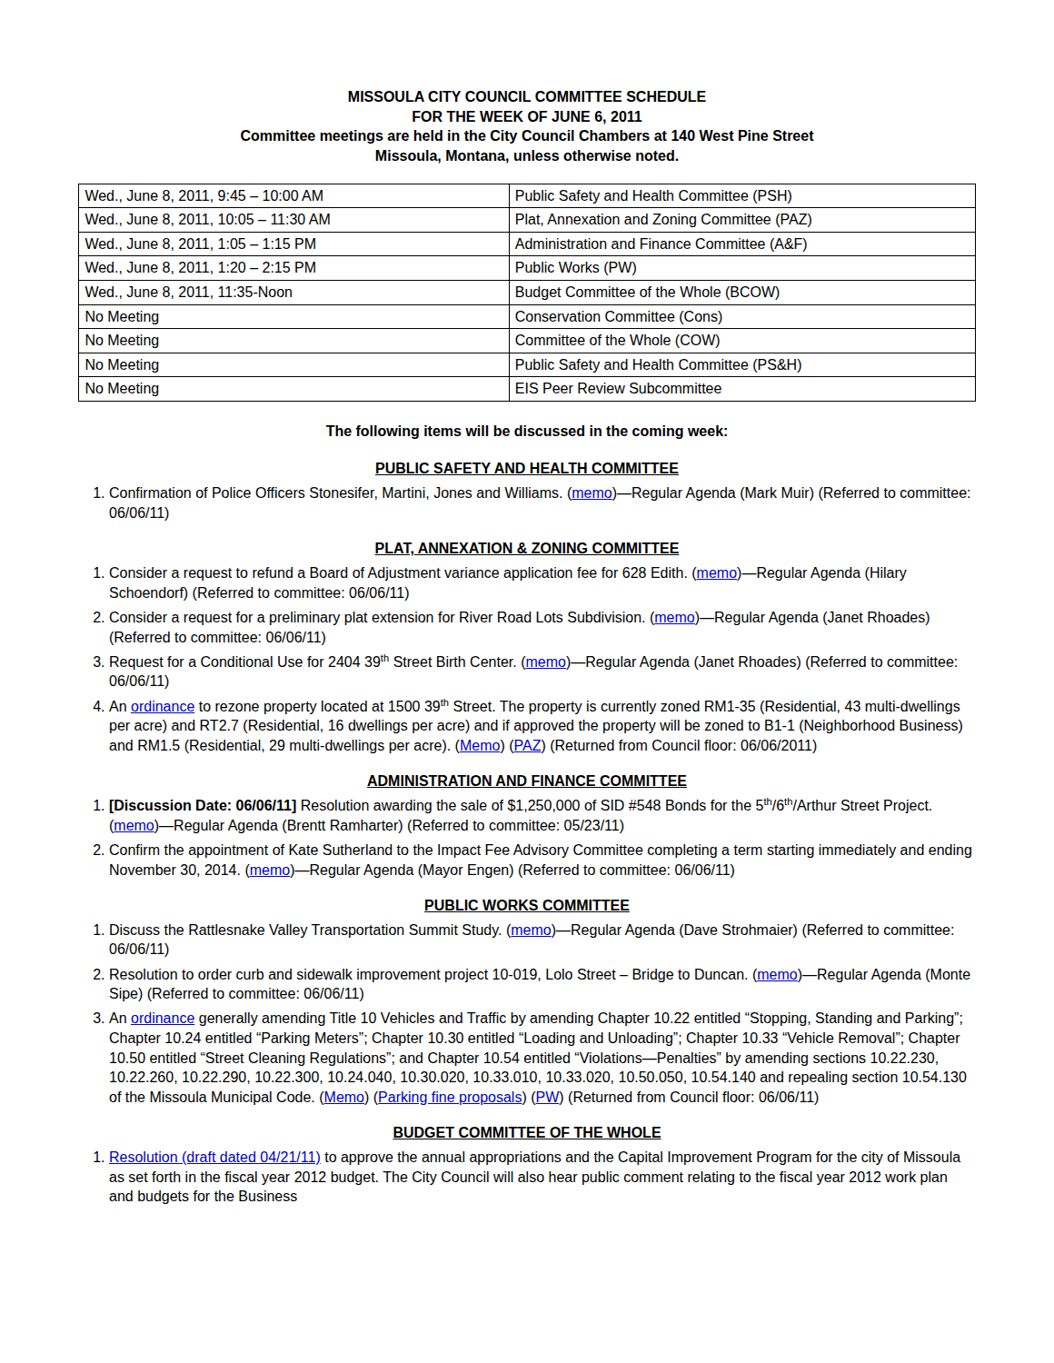MISSOULA CITY COUNCIL COMMITTEE SCHEDULE
FOR THE WEEK OF JUNE 6, 2011
Committee meetings are held in the City Council Chambers at 140 West Pine Street
Missoula, Montana, unless otherwise noted.
| Wed., June 8, 2011, 9:45 – 10:00 AM | Public Safety and Health Committee (PSH) |
| Wed., June 8, 2011, 10:05 – 11:30 AM | Plat, Annexation and Zoning Committee (PAZ) |
| Wed., June 8, 2011, 1:05 – 1:15 PM | Administration and Finance Committee (A&F) |
| Wed., June 8, 2011, 1:20 – 2:15 PM | Public Works (PW) |
| Wed., June 8, 2011, 11:35-Noon | Budget Committee of the Whole (BCOW) |
| No Meeting | Conservation Committee (Cons) |
| No Meeting | Committee of the Whole (COW) |
| No Meeting | Public Safety and Health Committee (PS&H) |
| No Meeting | EIS Peer Review Subcommittee |
The following items will be discussed in the coming week:
PUBLIC SAFETY AND HEALTH COMMITTEE
Confirmation of Police Officers Stonesifer, Martini, Jones and Williams. (memo)—Regular Agenda (Mark Muir) (Referred to committee: 06/06/11)
PLAT, ANNEXATION & ZONING COMMITTEE
Consider a request to refund a Board of Adjustment variance application fee for 628 Edith. (memo)—Regular Agenda (Hilary Schoendorf) (Referred to committee: 06/06/11)
Consider a request for a preliminary plat extension for River Road Lots Subdivision. (memo)—Regular Agenda (Janet Rhoades) (Referred to committee: 06/06/11)
Request for a Conditional Use for 2404 39th Street Birth Center. (memo)—Regular Agenda (Janet Rhoades) (Referred to committee: 06/06/11)
An ordinance to rezone property located at 1500 39th Street. The property is currently zoned RM1-35 (Residential, 43 multi-dwellings per acre) and RT2.7 (Residential, 16 dwellings per acre) and if approved the property will be zoned to B1-1 (Neighborhood Business) and RM1.5 (Residential, 29 multi-dwellings per acre). (Memo) (PAZ) (Returned from Council floor: 06/06/2011)
ADMINISTRATION AND FINANCE COMMITTEE
[Discussion Date: 06/06/11] Resolution awarding the sale of $1,250,000 of SID #548 Bonds for the 5th/6th/Arthur Street Project. (memo)—Regular Agenda (Brentt Ramharter) (Referred to committee: 05/23/11)
Confirm the appointment of Kate Sutherland to the Impact Fee Advisory Committee completing a term starting immediately and ending November 30, 2014. (memo)—Regular Agenda (Mayor Engen) (Referred to committee: 06/06/11)
PUBLIC WORKS COMMITTEE
Discuss the Rattlesnake Valley Transportation Summit Study. (memo)—Regular Agenda (Dave Strohmaier) (Referred to committee: 06/06/11)
Resolution to order curb and sidewalk improvement project 10-019, Lolo Street – Bridge to Duncan. (memo)—Regular Agenda (Monte Sipe) (Referred to committee: 06/06/11)
An ordinance generally amending Title 10 Vehicles and Traffic by amending Chapter 10.22 entitled “Stopping, Standing and Parking”; Chapter 10.24 entitled “Parking Meters”; Chapter 10.30 entitled “Loading and Unloading”; Chapter 10.33 “Vehicle Removal”; Chapter 10.50 entitled “Street Cleaning Regulations”; and Chapter 10.54 entitled “Violations—Penalties” by amending sections 10.22.230, 10.22.260, 10.22.290, 10.22.300, 10.24.040, 10.30.020, 10.33.010, 10.33.020, 10.50.050, 10.54.140 and repealing section 10.54.130 of the Missoula Municipal Code. (Memo) (Parking fine proposals) (PW) (Returned from Council floor: 06/06/11)
BUDGET COMMITTEE OF THE WHOLE
Resolution (draft dated 04/21/11) to approve the annual appropriations and the Capital Improvement Program for the city of Missoula as set forth in the fiscal year 2012 budget. The City Council will also hear public comment relating to the fiscal year 2012 work plan and budgets for the Business